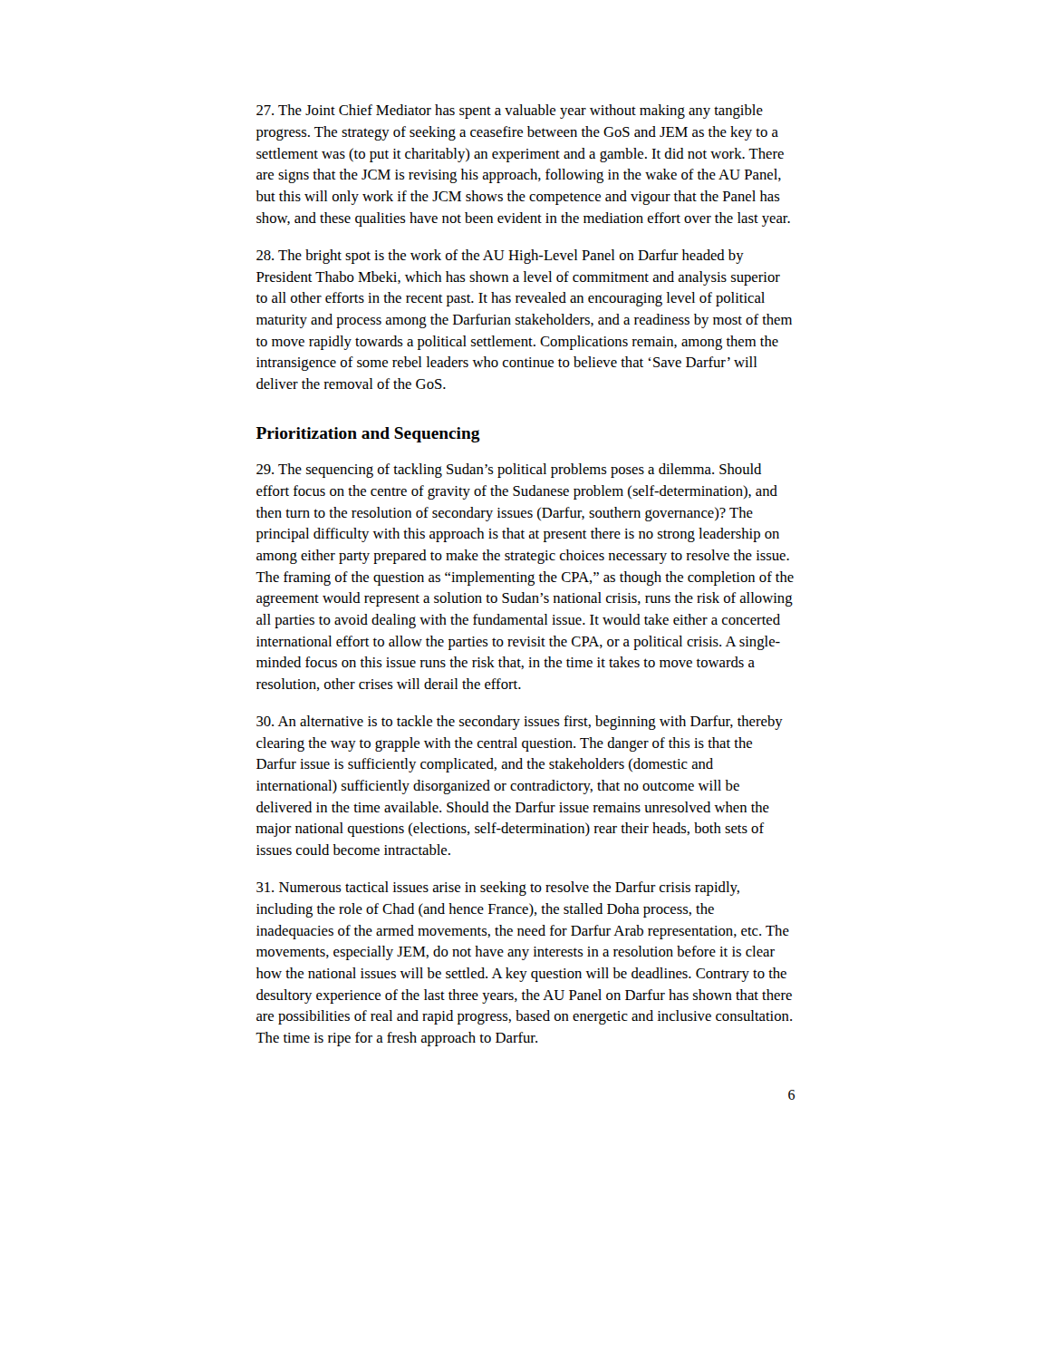27. The Joint Chief Mediator has spent a valuable year without making any tangible progress. The strategy of seeking a ceasefire between the GoS and JEM as the key to a settlement was (to put it charitably) an experiment and a gamble. It did not work. There are signs that the JCM is revising his approach, following in the wake of the AU Panel, but this will only work if the JCM shows the competence and vigour that the Panel has show, and these qualities have not been evident in the mediation effort over the last year.
28. The bright spot is the work of the AU High-Level Panel on Darfur headed by President Thabo Mbeki, which has shown a level of commitment and analysis superior to all other efforts in the recent past. It has revealed an encouraging level of political maturity and process among the Darfurian stakeholders, and a readiness by most of them to move rapidly towards a political settlement. Complications remain, among them the intransigence of some rebel leaders who continue to believe that ‘Save Darfur’ will deliver the removal of the GoS.
Prioritization and Sequencing
29. The sequencing of tackling Sudan’s political problems poses a dilemma. Should effort focus on the centre of gravity of the Sudanese problem (self-determination), and then turn to the resolution of secondary issues (Darfur, southern governance)? The principal difficulty with this approach is that at present there is no strong leadership on among either party prepared to make the strategic choices necessary to resolve the issue. The framing of the question as “implementing the CPA,” as though the completion of the agreement would represent a solution to Sudan’s national crisis, runs the risk of allowing all parties to avoid dealing with the fundamental issue. It would take either a concerted international effort to allow the parties to revisit the CPA, or a political crisis. A single-minded focus on this issue runs the risk that, in the time it takes to move towards a resolution, other crises will derail the effort.
30. An alternative is to tackle the secondary issues first, beginning with Darfur, thereby clearing the way to grapple with the central question. The danger of this is that the Darfur issue is sufficiently complicated, and the stakeholders (domestic and international) sufficiently disorganized or contradictory, that no outcome will be delivered in the time available. Should the Darfur issue remains unresolved when the major national questions (elections, self-determination) rear their heads, both sets of issues could become intractable.
31. Numerous tactical issues arise in seeking to resolve the Darfur crisis rapidly, including the role of Chad (and hence France), the stalled Doha process, the inadequacies of the armed movements, the need for Darfur Arab representation, etc. The movements, especially JEM, do not have any interests in a resolution before it is clear how the national issues will be settled. A key question will be deadlines. Contrary to the desultory experience of the last three years, the AU Panel on Darfur has shown that there are possibilities of real and rapid progress, based on energetic and inclusive consultation. The time is ripe for a fresh approach to Darfur.
6